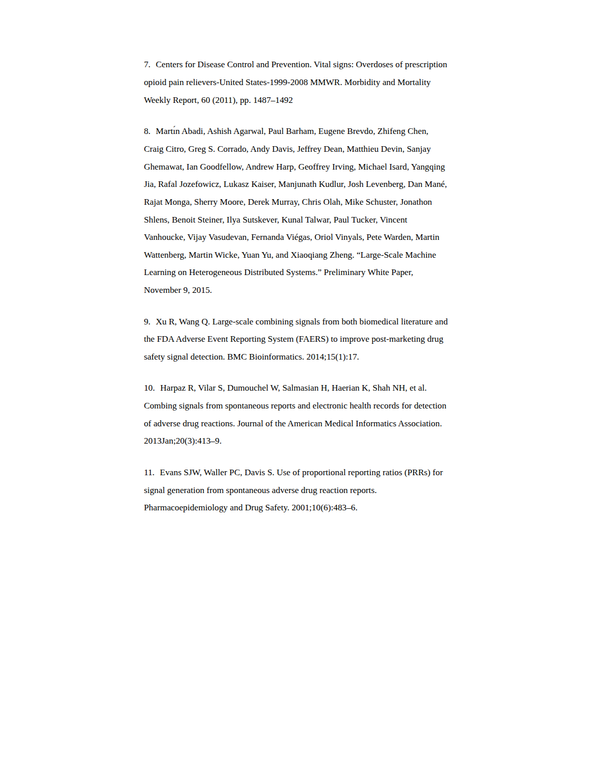7. Centers for Disease Control and Prevention. Vital signs: Overdoses of prescription opioid pain relievers-United States-1999-2008 MMWR. Morbidity and Mortality Weekly Report, 60 (2011), pp. 1487–1492
8. Martı́n Abadi, Ashish Agarwal, Paul Barham, Eugene Brevdo, Zhifeng Chen, Craig Citro, Greg S. Corrado, Andy Davis, Jeffrey Dean, Matthieu Devin, Sanjay Ghemawat, Ian Goodfellow, Andrew Harp, Geoffrey Irving, Michael Isard, Yangqing Jia, Rafal Jozefowicz, Lukasz Kaiser, Manjunath Kudlur, Josh Levenberg, Dan Mané, Rajat Monga, Sherry Moore, Derek Murray, Chris Olah, Mike Schuster, Jonathon Shlens, Benoit Steiner, Ilya Sutskever, Kunal Talwar, Paul Tucker, Vincent Vanhoucke, Vijay Vasudevan, Fernanda Viégas, Oriol Vinyals, Pete Warden, Martin Wattenberg, Martin Wicke, Yuan Yu, and Xiaoqiang Zheng. “Large-Scale Machine Learning on Heterogeneous Distributed Systems.” Preliminary White Paper, November 9, 2015.
9. Xu R, Wang Q. Large-scale combining signals from both biomedical literature and the FDA Adverse Event Reporting System (FAERS) to improve post-marketing drug safety signal detection. BMC Bioinformatics. 2014;15(1):17.
10. Harpaz R, Vilar S, Dumouchel W, Salmasian H, Haerian K, Shah NH, et al. Combing signals from spontaneous reports and electronic health records for detection of adverse drug reactions. Journal of the American Medical Informatics Association. 2013Jan;20(3):413–9.
11. Evans SJW, Waller PC, Davis S. Use of proportional reporting ratios (PRRs) for signal generation from spontaneous adverse drug reaction reports. Pharmacoepidemiology and Drug Safety. 2001;10(6):483–6.